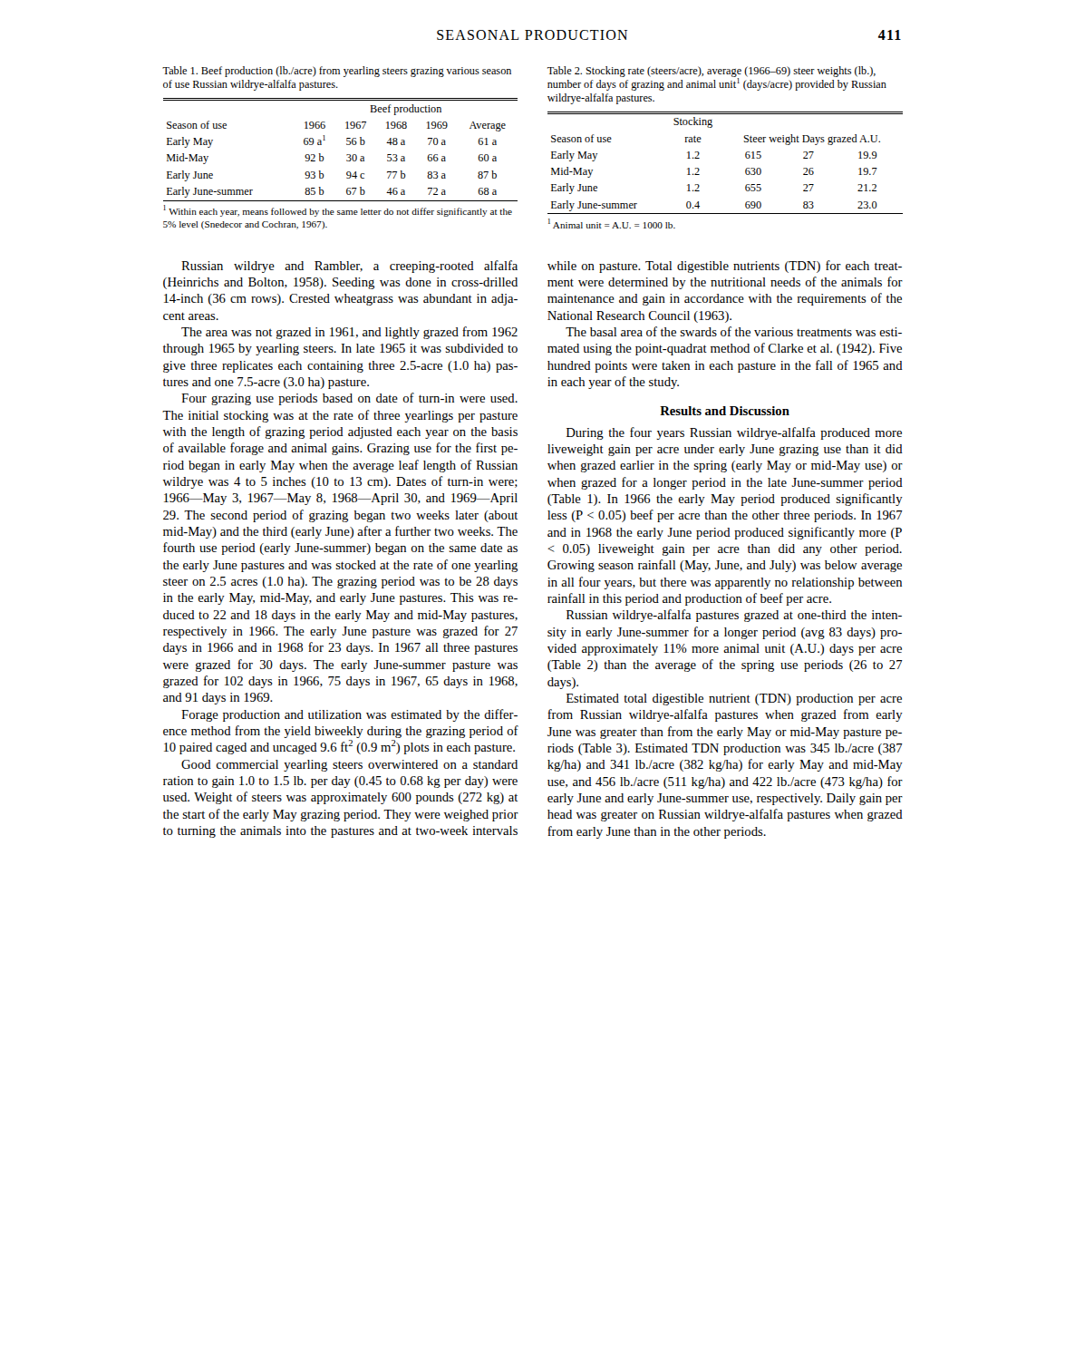SEASONAL PRODUCTION 411
Table 1. Beef production (lb./acre) from yearling steers grazing various season of use Russian wildrye-alfalfa pastures.
| | Beef production |
| --- | --- |
| Season of use | 1966 | 1967 | 1968 | 1969 | Average |
| Early May | 69 a 1 | 56 b | 48 a | 70 a | 61 a |
| Mid-May | 92 b | 30 a | 53 a | 66 a | 60 a |
| Early June | 93 b | 94 c | 77 b | 83 a | 87 b |
| Early June-summer | 85 b | 67 b | 46 a | 72 a | 68 a |
1 Within each year, means followed by the same letter do not differ significantly at the 5% level (Snedecor and Cochran, 1967).
Table 2. Stocking rate (steers/acre), average (1966–69) steer weights (lb.), number of days of grazing and animal unit1 (days/acre) provided by Russian wildrye-alfalfa pastures.
| | Stocking | | | |
| --- | --- | --- | --- | --- |
| Season of use | rate | Steer weight Days grazed A.U. |
| Early May | 1.2 | 615 | 27 | 19.9 |
| Mid-May | 1.2 | 630 | 26 | 19.7 |
| Early June | 1.2 | 655 | 27 | 21.2 |
| Early June-summer | 0.4 | 690 | 83 | 23.0 |
1 Animal unit = A.U. = 1000 lb.
Russian wildrye and Rambler, a creeping-rooted alfalfa (Heinrichs and Bolton, 1958). Seeding was done in cross-drilled 14-inch (36 cm rows). Crested wheatgrass was abundant in adjacent areas.
The area was not grazed in 1961, and lightly grazed from 1962 through 1965 by yearling steers. In late 1965 it was subdivided to give three replicates each containing three 2.5-acre (1.0 ha) pastures and one 7.5-acre (3.0 ha) pasture.
Four grazing use periods based on date of turn-in were used. The initial stocking was at the rate of three yearlings per pasture with the length of grazing period adjusted each year on the basis of available forage and animal gains. Grazing use for the first period began in early May when the average leaf length of Russian wildrye was 4 to 5 inches (10 to 13 cm). Dates of turn-in were; 1966—May 3, 1967—May 8, 1968—April 30, and 1969—April 29. The second period of grazing began two weeks later (about mid-May) and the third (early June) after a further two weeks. The fourth use period (early June-summer) began on the same date as the early June pastures and was stocked at the rate of one yearling steer on 2.5 acres (1.0 ha). The grazing period was to be 28 days in the early May, mid-May, and early June pastures. This was reduced to 22 and 18 days in the early May and mid-May pastures, respectively in 1966. The early June pasture was grazed for 27 days in 1966 and in 1968 for 23 days. In 1967 all three pastures were grazed for 30 days. The early June-summer pasture was grazed for 102 days in 1966, 75 days in 1967, 65 days in 1968, and 91 days in 1969.
Forage production and utilization was estimated by the difference method from the yield biweekly during the grazing period of 10 paired caged and uncaged 9.6 ft2 (0.9 m2) plots in each pasture.
Good commercial yearling steers overwintered on a standard ration to gain 1.0 to 1.5 lb. per day (0.45 to 0.68 kg per day) were used. Weight of steers was approximately 600 pounds (272 kg) at the start of the early May grazing period. They were weighed prior to turning the animals into the pastures and at two-week intervals while on pasture. Total digestible nutrients (TDN) for each treatment were determined by the nutritional needs of the animals for maintenance and gain in accordance with the requirements of the National Research Council (1963).
The basal area of the swards of the various treatments was estimated using the point-quadrat method of Clarke et al. (1942). Five hundred points were taken in each pasture in the fall of 1965 and in each year of the study.
Results and Discussion
During the four years Russian wildrye-alfalfa produced more liveweight gain per acre under early June grazing use than it did when grazed earlier in the spring (early May or mid-May use) or when grazed for a longer period in the late June-summer period (Table 1). In 1966 the early May period produced significantly less (P < 0.05) beef per acre than the other three periods. In 1967 and in 1968 the early June period produced significantly more (P < 0.05) liveweight gain per acre than did any other period. Growing season rainfall (May, June, and July) was below average in all four years, but there was apparently no relationship between rainfall in this period and production of beef per acre.
Russian wildrye-alfalfa pastures grazed at one-third the intensity in early June-summer for a longer period (avg 83 days) provided approximately 11% more animal unit (A.U.) days per acre (Table 2) than the average of the spring use periods (26 to 27 days).
Estimated total digestible nutrient (TDN) production per acre from Russian wildrye-alfalfa pastures when grazed from early June was greater than from the early May or mid-May pasture periods (Table 3). Estimated TDN production was 345 lb./acre (387 kg/ha) and 341 lb./acre (382 kg/ha) for early May and mid-May use, and 456 lb./acre (511 kg/ha) and 422 lb./acre (473 kg/ha) for early June and early June-summer use, respectively. Daily gain per head was greater on Russian wildrye-alfalfa pastures when grazed from early June than in the other periods.